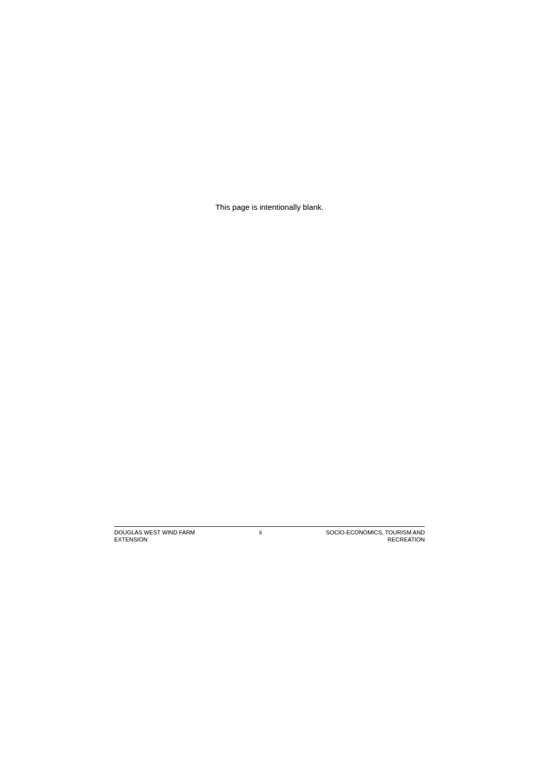This page is intentionally blank.
DOUGLAS WEST WIND FARM EXTENSION
ii
SOCIO-ECONOMICS, TOURISM AND RECREATION